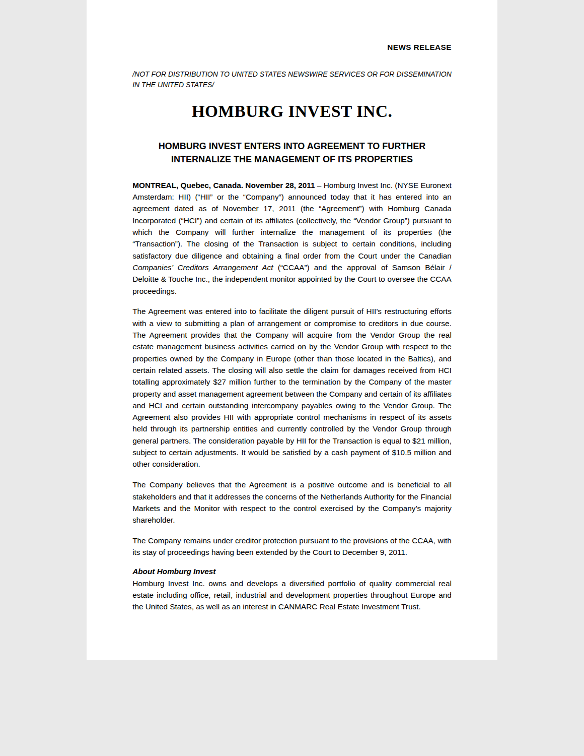NEWS RELEASE
/NOT FOR DISTRIBUTION TO UNITED STATES NEWSWIRE SERVICES OR FOR DISSEMINATION IN THE UNITED STATES/
HOMBURG INVEST INC.
HOMBURG INVEST ENTERS INTO AGREEMENT TO FURTHER
INTERNALIZE THE MANAGEMENT OF ITS PROPERTIES
MONTREAL, Quebec, Canada. November 28, 2011 – Homburg Invest Inc. (NYSE Euronext Amsterdam: HII) (“HII” or the “Company”) announced today that it has entered into an agreement dated as of November 17, 2011 (the “Agreement”) with Homburg Canada Incorporated (“HCI”) and certain of its affiliates (collectively, the “Vendor Group”) pursuant to which the Company will further internalize the management of its properties (the “Transaction”). The closing of the Transaction is subject to certain conditions, including satisfactory due diligence and obtaining a final order from the Court under the Canadian Companies’ Creditors Arrangement Act (“CCAA”) and the approval of Samson Bélair / Deloitte & Touche Inc., the independent monitor appointed by the Court to oversee the CCAA proceedings.
The Agreement was entered into to facilitate the diligent pursuit of HII’s restructuring efforts with a view to submitting a plan of arrangement or compromise to creditors in due course. The Agreement provides that the Company will acquire from the Vendor Group the real estate management business activities carried on by the Vendor Group with respect to the properties owned by the Company in Europe (other than those located in the Baltics), and certain related assets. The closing will also settle the claim for damages received from HCI totalling approximately $27 million further to the termination by the Company of the master property and asset management agreement between the Company and certain of its affiliates and HCI and certain outstanding intercompany payables owing to the Vendor Group. The Agreement also provides HII with appropriate control mechanisms in respect of its assets held through its partnership entities and currently controlled by the Vendor Group through general partners. The consideration payable by HII for the Transaction is equal to $21 million, subject to certain adjustments. It would be satisfied by a cash payment of $10.5 million and other consideration.
The Company believes that the Agreement is a positive outcome and is beneficial to all stakeholders and that it addresses the concerns of the Netherlands Authority for the Financial Markets and the Monitor with respect to the control exercised by the Company’s majority shareholder.
The Company remains under creditor protection pursuant to the provisions of the CCAA, with its stay of proceedings having been extended by the Court to December 9, 2011.
About Homburg Invest
Homburg Invest Inc. owns and develops a diversified portfolio of quality commercial real estate including office, retail, industrial and development properties throughout Europe and the United States, as well as an interest in CANMARC Real Estate Investment Trust.